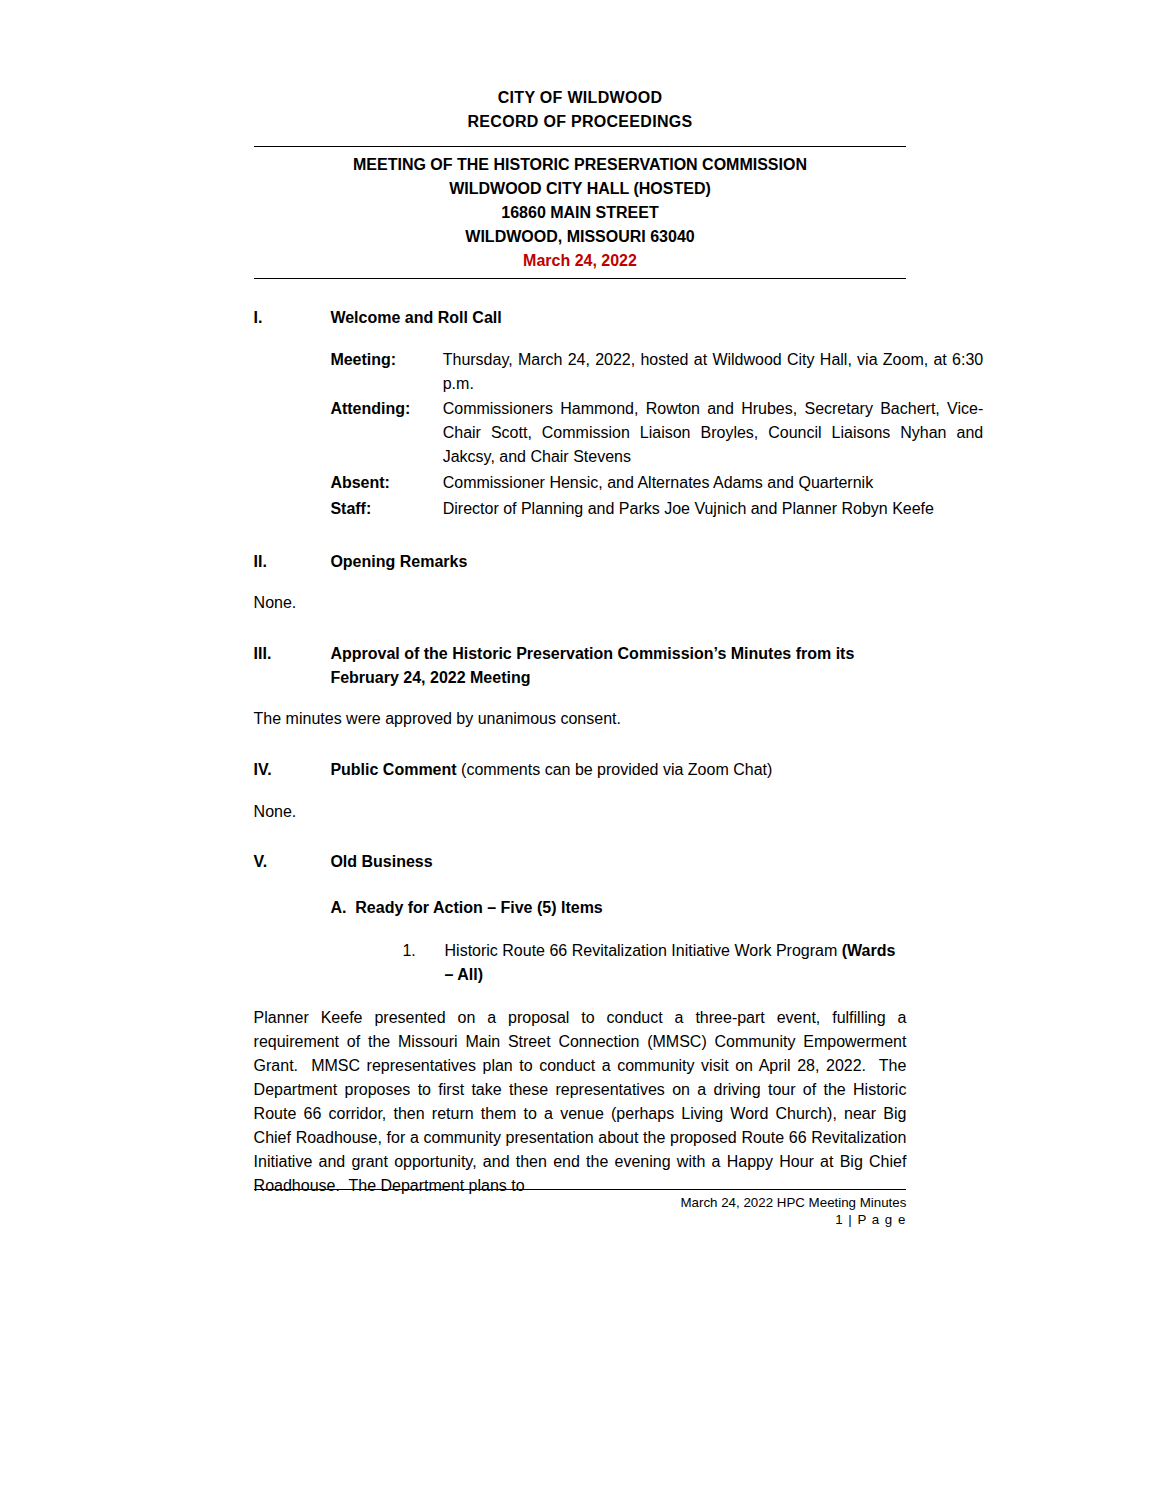CITY OF WILDWOOD
RECORD OF PROCEEDINGS
MEETING OF THE HISTORIC PRESERVATION COMMISSION
WILDWOOD CITY HALL (HOSTED)
16860 MAIN STREET
WILDWOOD, MISSOURI 63040
March 24, 2022
I. Welcome and Roll Call
| Meeting: | Thursday, March 24, 2022, hosted at Wildwood City Hall, via Zoom, at 6:30 p.m. |
| Attending: | Commissioners Hammond, Rowton and Hrubes, Secretary Bachert, Vice-Chair Scott, Commission Liaison Broyles, Council Liaisons Nyhan and Jakcsy, and Chair Stevens |
| Absent: | Commissioner Hensic, and Alternates Adams and Quarternik |
| Staff: | Director of Planning and Parks Joe Vujnich and Planner Robyn Keefe |
II. Opening Remarks
None.
III. Approval of the Historic Preservation Commission’s Minutes from its February 24, 2022 Meeting
The minutes were approved by unanimous consent.
IV. Public Comment (comments can be provided via Zoom Chat)
None.
V. Old Business
A. Ready for Action – Five (5) Items
1. Historic Route 66 Revitalization Initiative Work Program (Wards – All)
Planner Keefe presented on a proposal to conduct a three-part event, fulfilling a requirement of the Missouri Main Street Connection (MMSC) Community Empowerment Grant. MMSC representatives plan to conduct a community visit on April 28, 2022. The Department proposes to first take these representatives on a driving tour of the Historic Route 66 corridor, then return them to a venue (perhaps Living Word Church), near Big Chief Roadhouse, for a community presentation about the proposed Route 66 Revitalization Initiative and grant opportunity, and then end the evening with a Happy Hour at Big Chief Roadhouse. The Department plans to
March 24, 2022 HPC Meeting Minutes
1 | P a g e